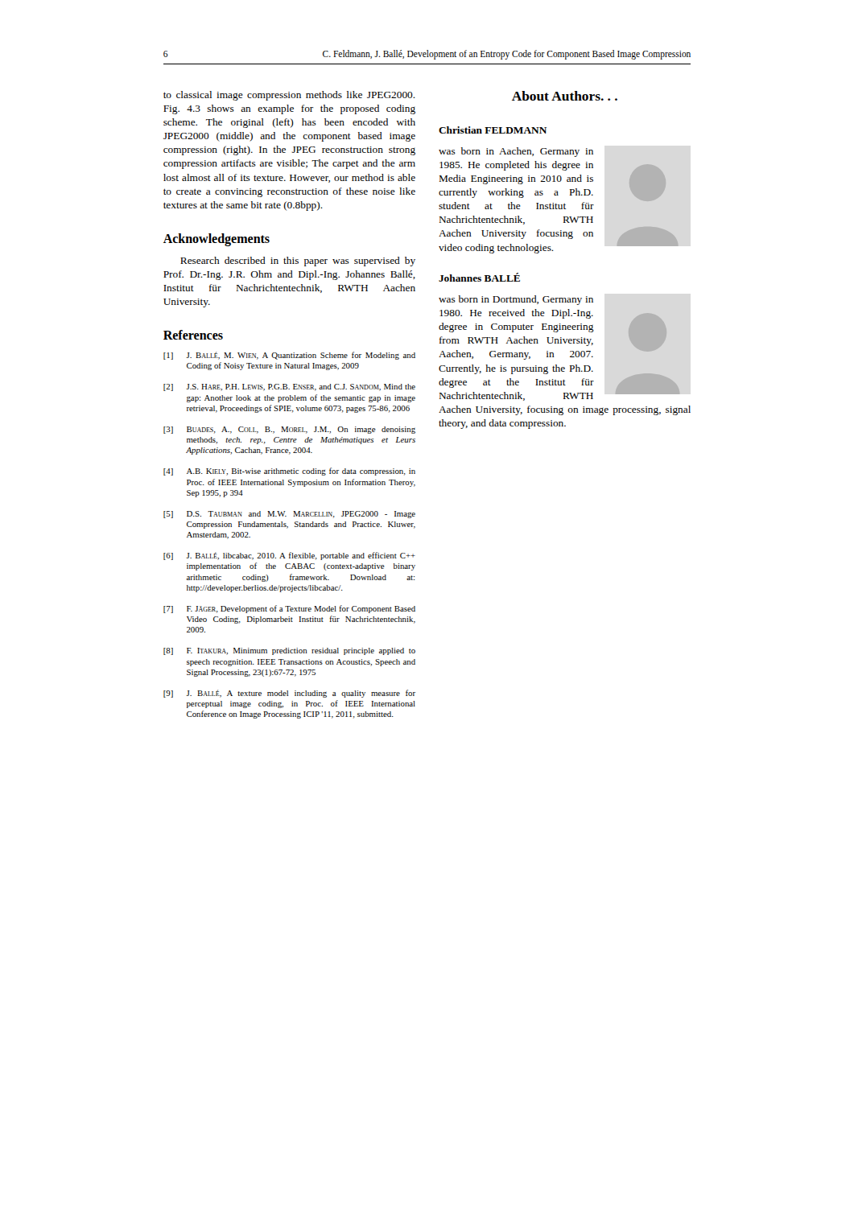6
C. Feldmann, J. Ballé, Development of an Entropy Code for Component Based Image Compression
to classical image compression methods like JPEG2000. Fig. 4.3 shows an example for the proposed coding scheme. The original (left) has been encoded with JPEG2000 (middle) and the component based image compression (right). In the JPEG reconstruction strong compression artifacts are visible; The carpet and the arm lost almost all of its texture. However, our method is able to create a convincing reconstruction of these noise like textures at the same bit rate (0.8bpp).
Acknowledgements
Research described in this paper was supervised by Prof. Dr.-Ing. J.R. Ohm and Dipl.-Ing. Johannes Ballé, Institut für Nachrichtentechnik, RWTH Aachen University.
References
[1] J. Ballé, M. Wien, A Quantization Scheme for Modeling and Coding of Noisy Texture in Natural Images, 2009
[2] J.S. Hare, P.H. Lewis, P.G.B. Enser, and C.J. Sandom, Mind the gap: Another look at the problem of the semantic gap in image retrieval, Proceedings of SPIE, volume 6073, pages 75-86, 2006
[3] Buades, A., Coll, B., Morel, J.M., On image denoising methods, tech. rep., Centre de Mathématiques et Leurs Applications, Cachan, France, 2004.
[4] A.B. Kiely, Bit-wise arithmetic coding for data compression, in Proc. of IEEE International Symposium on Information Theroy, Sep 1995, p 394
[5] D.S. Taubman and M.W. Marcellin, JPEG2000 - Image Compression Fundamentals, Standards and Practice. Kluwer, Amsterdam, 2002.
[6] J. Ballé, libcabac, 2010. A flexible, portable and efficient C++ implementation of the CABAC (context-adaptive binary arithmetic coding) framework. Download at: http://developer.berlios.de/projects/libcabac/.
[7] F. Jäger, Development of a Texture Model for Component Based Video Coding, Diplomarbeit Institut für Nachrichtentechnik, 2009.
[8] F. Itakura, Minimum prediction residual principle applied to speech recognition. IEEE Transactions on Acoustics, Speech and Signal Processing, 23(1):67-72, 1975
[9] J. Ballé, A texture model including a quality measure for perceptual image coding, in Proc. of IEEE International Conference on Image Processing ICIP '11, 2011, submitted.
About Authors. . .
Christian FELDMANN
was born in Aachen, Germany in 1985. He completed his degree in Media Engineering in 2010 and is currently working as a Ph.D. student at the Institut für Nachrichtentechnik, RWTH Aachen University focusing on video coding technologies.
Johannes BALLÉ
was born in Dortmund, Germany in 1980. He received the Dipl.-Ing. degree in Computer Engineering from RWTH Aachen University, Aachen, Germany, in 2007. Currently, he is pursuing the Ph.D. degree at the Institut für Nachrichtentechnik, RWTH Aachen University, focusing on image processing, signal theory, and data compression.